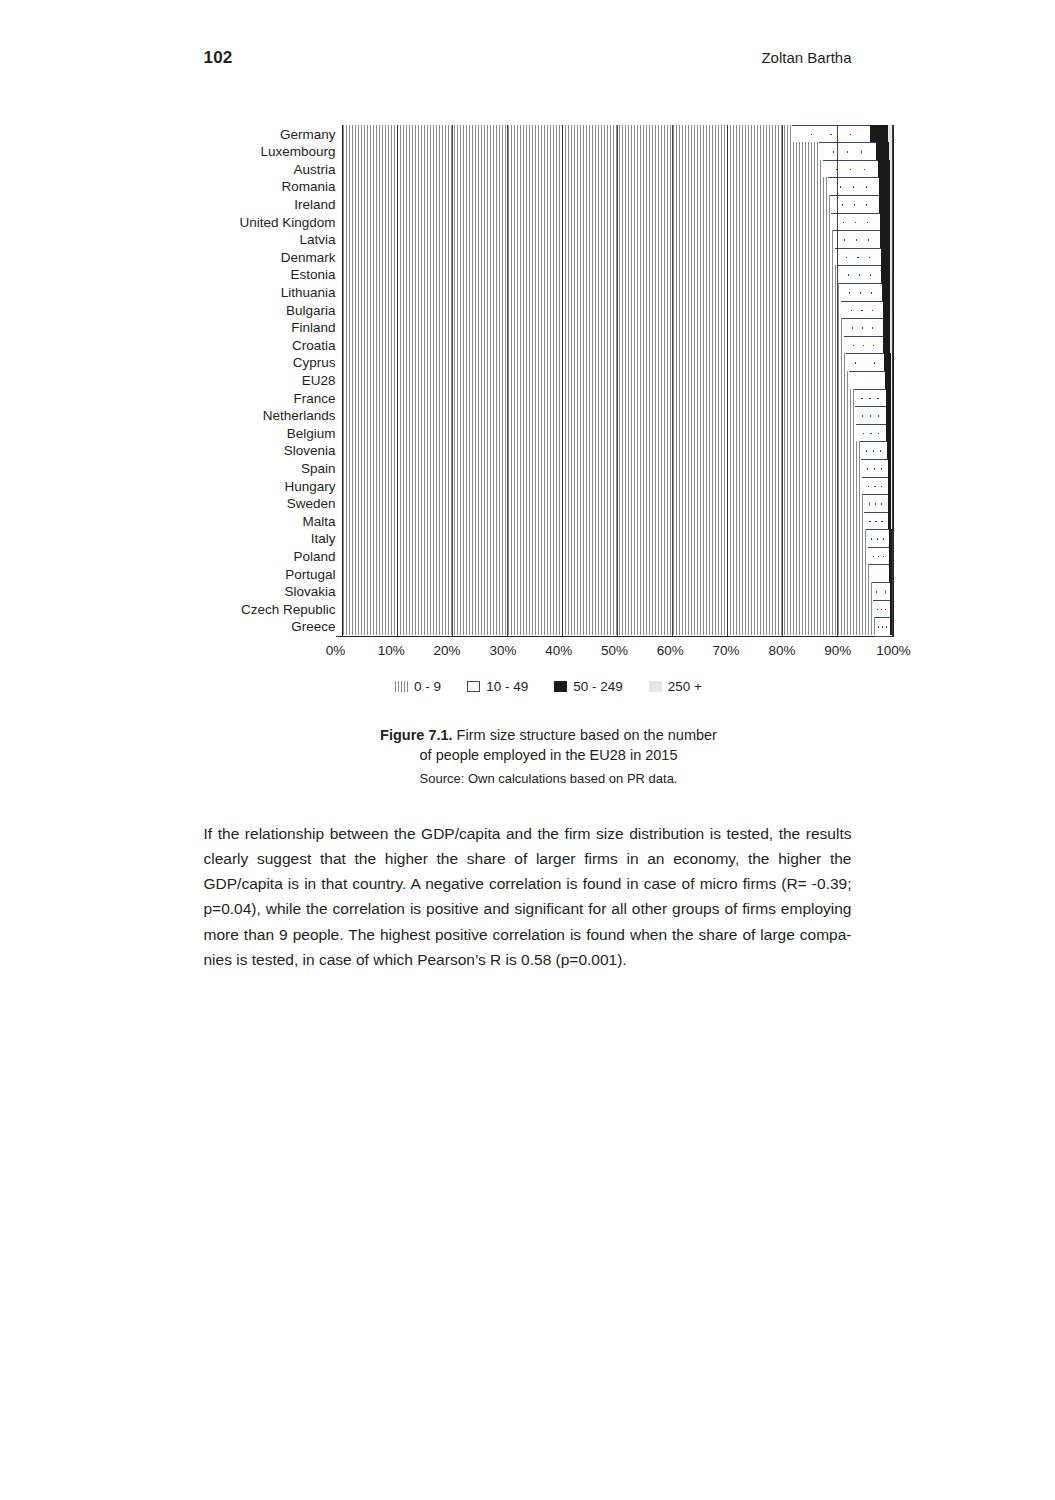102
Zoltan Bartha
Germany Luxembourg Austria Romania Ireland United Kingdom Latvia Denmark Estonia Lithuania Bulgaria Finland Croatia Cyprus EU28 France Netherlands Belgium Slovenia Spain Hungary Sweden Malta Italy Poland Portugal Slovakia Czech Republic Greece
0% 10% 20% 30% 40% 50% 60% 70% 80% 90% 100%
0 - 9 10 - 49 50 - 249 250 +
Figure 7.1. Firm size structure based on the number
of people employed in the EU28 in 2015 Source: Own calculations based on PR data.
If the relationship between the GDP/capita and the firm size distribution is tested, the results clearly suggest that the higher the share of larger firms in an economy, the higher the GDP/capita is in that country. A negative correlation is found in case of micro firms (R= -0.39; p=0.04), while the correlation is positive and significant for all other groups of firms employing more than 9 people. The highest positive correlation is found when the share of large companies is tested, in case of which Pearson’s R is 0.58 (p=0.001).